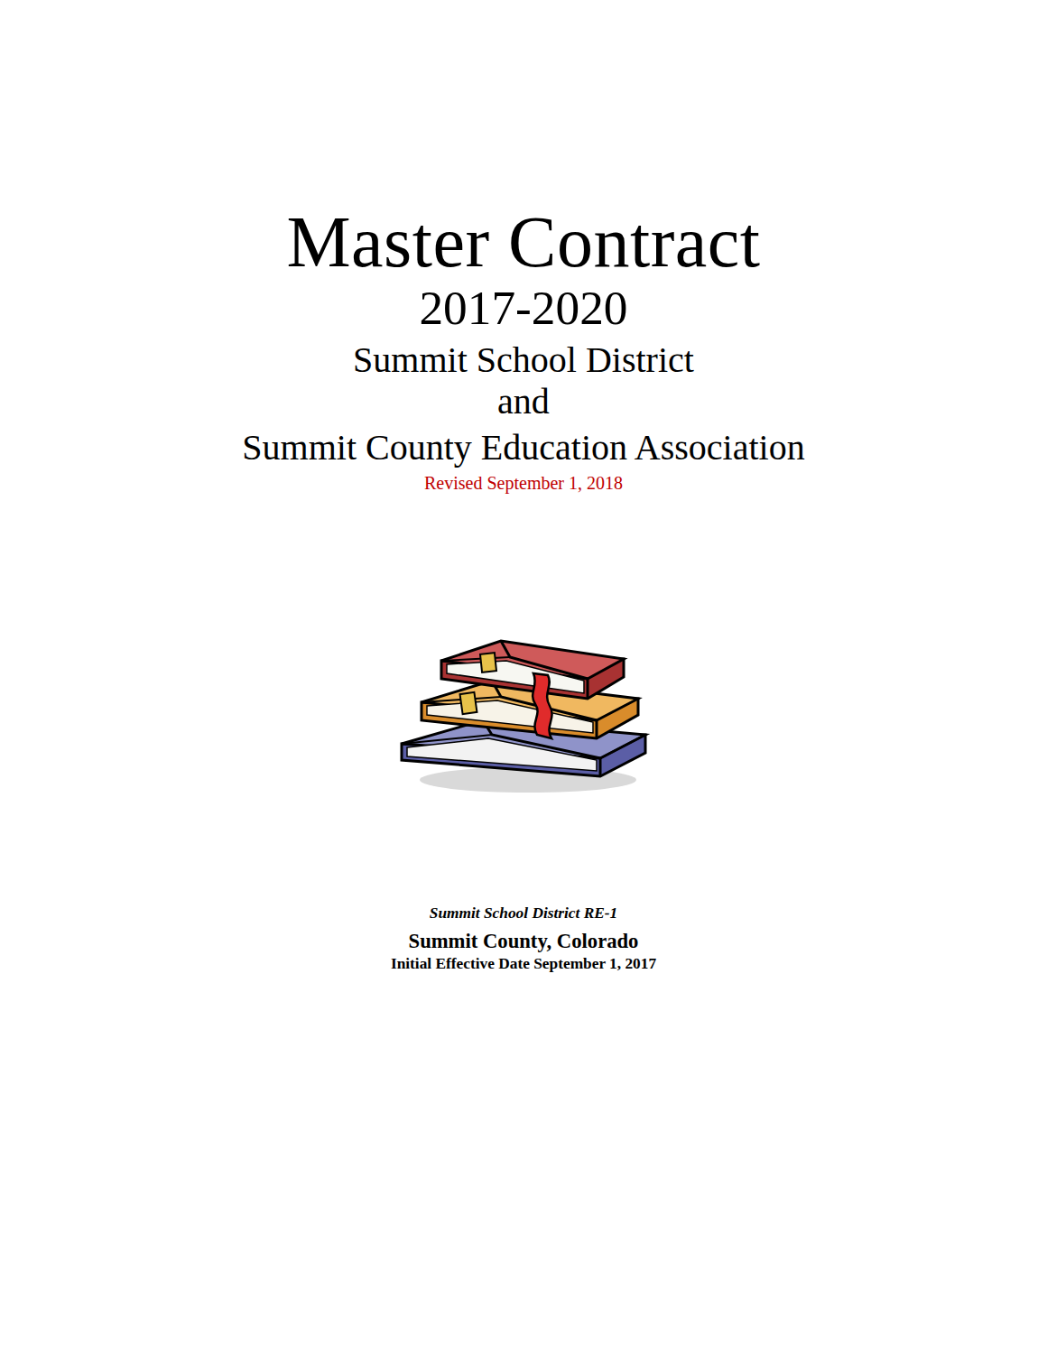Master Contract
2017-2020
Summit School District
and
Summit County Education Association
Revised September 1, 2018
Summit School District RE-1
Summit County, Colorado
Initial Effective Date September 1, 2017